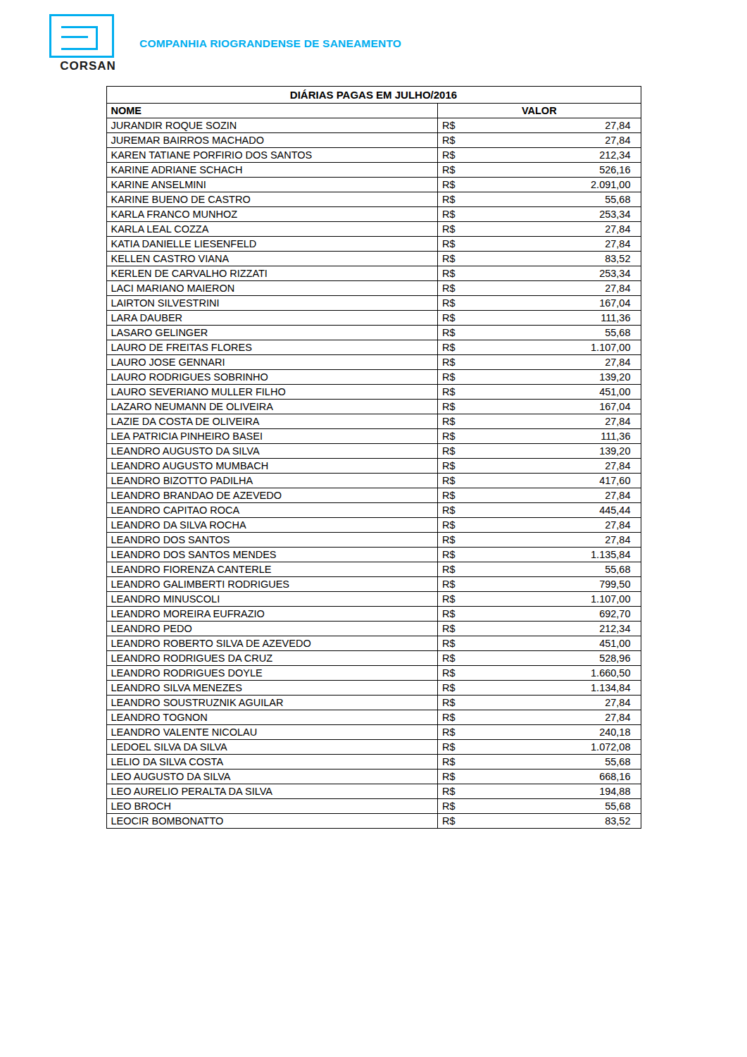CORSAN
COMPANHIA RIOGRANDENSE DE SANEAMENTO
DIÁRIAS PAGAS EM JULHO/2016
| NOME | VALOR |
| --- | --- |
| JURANDIR ROQUE SOZIN | R$ | 27,84 |
| JUREMAR BAIRROS MACHADO | R$ | 27,84 |
| KAREN TATIANE PORFIRIO DOS SANTOS | R$ | 212,34 |
| KARINE ADRIANE SCHACH | R$ | 526,16 |
| KARINE ANSELMINI | R$ | 2.091,00 |
| KARINE BUENO DE CASTRO | R$ | 55,68 |
| KARLA FRANCO MUNHOZ | R$ | 253,34 |
| KARLA LEAL COZZA | R$ | 27,84 |
| KATIA DANIELLE LIESENFELD | R$ | 27,84 |
| KELLEN CASTRO VIANA | R$ | 83,52 |
| KERLEN DE CARVALHO RIZZATI | R$ | 253,34 |
| LACI MARIANO MAIERON | R$ | 27,84 |
| LAIRTON SILVESTRINI | R$ | 167,04 |
| LARA DAUBER | R$ | 111,36 |
| LASARO GELINGER | R$ | 55,68 |
| LAURO DE FREITAS FLORES | R$ | 1.107,00 |
| LAURO JOSE GENNARI | R$ | 27,84 |
| LAURO RODRIGUES SOBRINHO | R$ | 139,20 |
| LAURO SEVERIANO MULLER FILHO | R$ | 451,00 |
| LAZARO NEUMANN DE OLIVEIRA | R$ | 167,04 |
| LAZIE DA COSTA DE OLIVEIRA | R$ | 27,84 |
| LEA PATRICIA PINHEIRO BASEI | R$ | 111,36 |
| LEANDRO AUGUSTO DA SILVA | R$ | 139,20 |
| LEANDRO AUGUSTO MUMBACH | R$ | 27,84 |
| LEANDRO BIZOTTO PADILHA | R$ | 417,60 |
| LEANDRO BRANDAO DE AZEVEDO | R$ | 27,84 |
| LEANDRO CAPITAO ROCA | R$ | 445,44 |
| LEANDRO DA SILVA ROCHA | R$ | 27,84 |
| LEANDRO DOS SANTOS | R$ | 27,84 |
| LEANDRO DOS SANTOS MENDES | R$ | 1.135,84 |
| LEANDRO FIORENZA CANTERLE | R$ | 55,68 |
| LEANDRO GALIMBERTI RODRIGUES | R$ | 799,50 |
| LEANDRO MINUSCOLI | R$ | 1.107,00 |
| LEANDRO MOREIRA EUFRAZIO | R$ | 692,70 |
| LEANDRO PEDO | R$ | 212,34 |
| LEANDRO ROBERTO SILVA DE AZEVEDO | R$ | 451,00 |
| LEANDRO RODRIGUES DA CRUZ | R$ | 528,96 |
| LEANDRO RODRIGUES DOYLE | R$ | 1.660,50 |
| LEANDRO SILVA MENEZES | R$ | 1.134,84 |
| LEANDRO SOUSTRUZNIK AGUILAR | R$ | 27,84 |
| LEANDRO TOGNON | R$ | 27,84 |
| LEANDRO VALENTE NICOLAU | R$ | 240,18 |
| LEDOEL SILVA DA SILVA | R$ | 1.072,08 |
| LELIO DA SILVA COSTA | R$ | 55,68 |
| LEO AUGUSTO DA SILVA | R$ | 668,16 |
| LEO AURELIO PERALTA DA SILVA | R$ | 194,88 |
| LEO BROCH | R$ | 55,68 |
| LEOCIR BOMBONATTO | R$ | 83,52 |